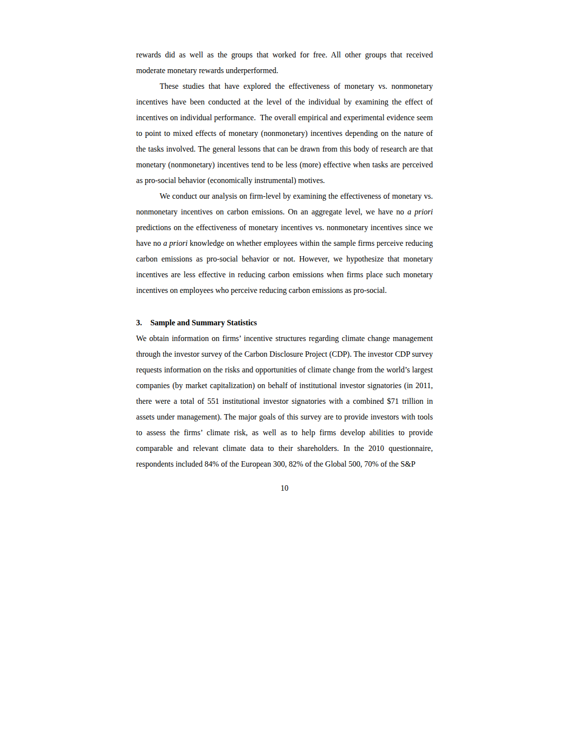rewards did as well as the groups that worked for free. All other groups that received moderate monetary rewards underperformed.
These studies that have explored the effectiveness of monetary vs. nonmonetary incentives have been conducted at the level of the individual by examining the effect of incentives on individual performance. The overall empirical and experimental evidence seem to point to mixed effects of monetary (nonmonetary) incentives depending on the nature of the tasks involved. The general lessons that can be drawn from this body of research are that monetary (nonmonetary) incentives tend to be less (more) effective when tasks are perceived as pro-social behavior (economically instrumental) motives.
We conduct our analysis on firm-level by examining the effectiveness of monetary vs. nonmonetary incentives on carbon emissions. On an aggregate level, we have no a priori predictions on the effectiveness of monetary incentives vs. nonmonetary incentives since we have no a priori knowledge on whether employees within the sample firms perceive reducing carbon emissions as pro-social behavior or not. However, we hypothesize that monetary incentives are less effective in reducing carbon emissions when firms place such monetary incentives on employees who perceive reducing carbon emissions as pro-social.
3. Sample and Summary Statistics
We obtain information on firms’ incentive structures regarding climate change management through the investor survey of the Carbon Disclosure Project (CDP). The investor CDP survey requests information on the risks and opportunities of climate change from the world’s largest companies (by market capitalization) on behalf of institutional investor signatories (in 2011, there were a total of 551 institutional investor signatories with a combined $71 trillion in assets under management). The major goals of this survey are to provide investors with tools to assess the firms’ climate risk, as well as to help firms develop abilities to provide comparable and relevant climate data to their shareholders. In the 2010 questionnaire, respondents included 84% of the European 300, 82% of the Global 500, 70% of the S&P
10